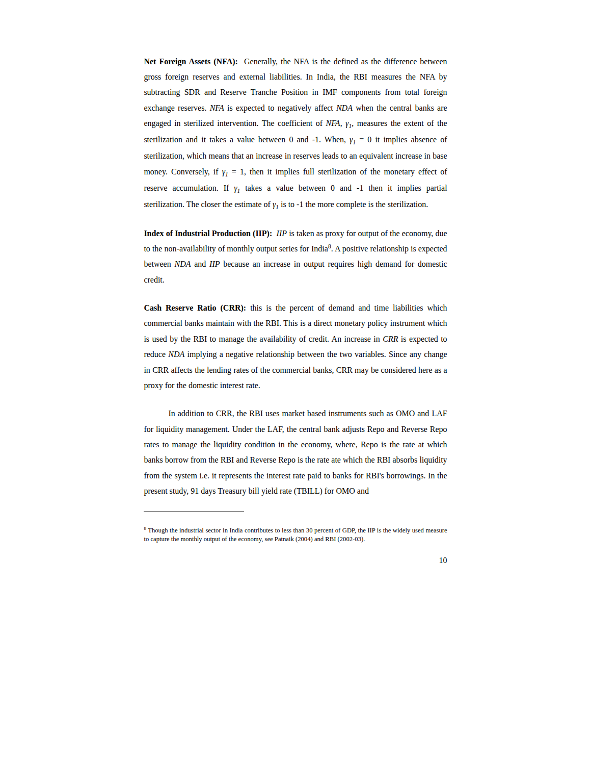Net Foreign Assets (NFA): Generally, the NFA is the defined as the difference between gross foreign reserves and external liabilities. In India, the RBI measures the NFA by subtracting SDR and Reserve Tranche Position in IMF components from total foreign exchange reserves. NFA is expected to negatively affect NDA when the central banks are engaged in sterilized intervention. The coefficient of NFA, γ1, measures the extent of the sterilization and it takes a value between 0 and -1. When, γ1 = 0 it implies absence of sterilization, which means that an increase in reserves leads to an equivalent increase in base money. Conversely, if γ1 = 1, then it implies full sterilization of the monetary effect of reserve accumulation. If γ1 takes a value between 0 and -1 then it implies partial sterilization. The closer the estimate of γ1 is to -1 the more complete is the sterilization.
Index of Industrial Production (IIP): IIP is taken as proxy for output of the economy, due to the non-availability of monthly output series for India8. A positive relationship is expected between NDA and IIP because an increase in output requires high demand for domestic credit.
Cash Reserve Ratio (CRR): this is the percent of demand and time liabilities which commercial banks maintain with the RBI. This is a direct monetary policy instrument which is used by the RBI to manage the availability of credit. An increase in CRR is expected to reduce NDA implying a negative relationship between the two variables. Since any change in CRR affects the lending rates of the commercial banks, CRR may be considered here as a proxy for the domestic interest rate.
In addition to CRR, the RBI uses market based instruments such as OMO and LAF for liquidity management. Under the LAF, the central bank adjusts Repo and Reverse Repo rates to manage the liquidity condition in the economy, where, Repo is the rate at which banks borrow from the RBI and Reverse Repo is the rate ate which the RBI absorbs liquidity from the system i.e. it represents the interest rate paid to banks for RBI's borrowings. In the present study, 91 days Treasury bill yield rate (TBILL) for OMO and
8 Though the industrial sector in India contributes to less than 30 percent of GDP, the IIP is the widely used measure to capture the monthly output of the economy, see Patnaik (2004) and RBI (2002-03).
10